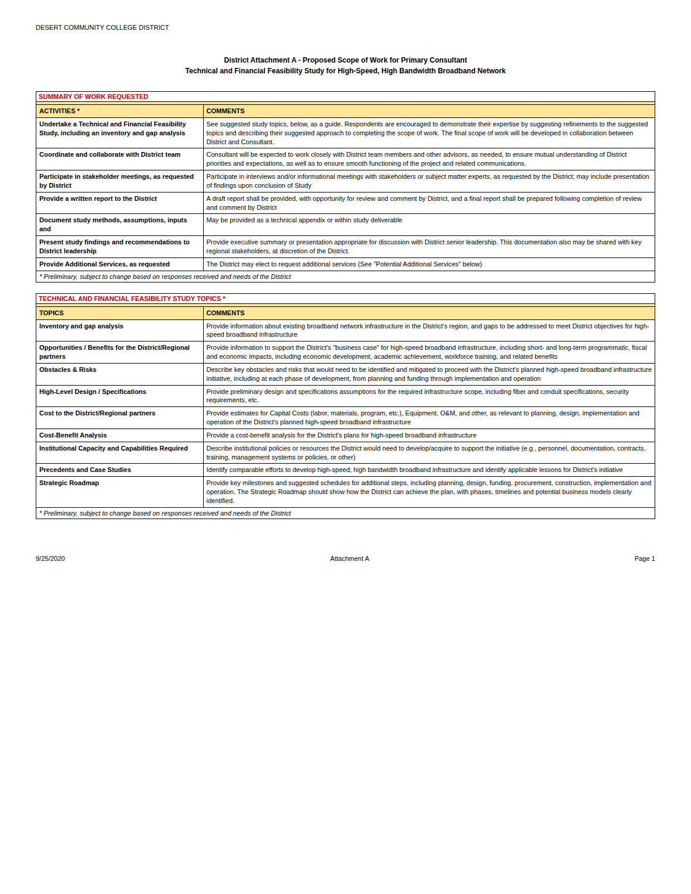DESERT COMMUNITY COLLEGE DISTRICT
District Attachment A - Proposed Scope of Work for Primary Consultant
Technical and Financial Feasibility Study for High-Speed, High Bandwidth Broadband Network
SUMMARY OF WORK REQUESTED
| ACTIVITIES * | COMMENTS |
| --- | --- |
| Undertake a Technical and Financial Feasibility Study, including an inventory and gap analysis | See suggested study topics, below, as a guide. Respondents are encouraged to demonstrate their expertise by suggesting refinements to the suggested topics and describing their suggested approach to completing the scope of work. The final scope of work will be developed in collaboration between District and Consultant. |
| Coordinate and collaborate with District team | Consultant will be expected to work closely with District team members and other advisors, as needed, to ensure mutual understanding of District priorities and expectations, as well as to ensure smooth functioning of the project and related communications. |
| Participate in stakeholder meetings, as requested by District | Participate in interviews and/or informational meetings with stakeholders or subject matter experts, as requested by the District; may include presentation of findings upon conclusion of Study |
| Provide a written report to the District | A draft report shall be provided, with opportunity for review and comment by District, and a final report shall be prepared following completion of review and comment by District |
| Document study methods, assumptions, inputs and | May be provided as a technical appendix or within study deliverable |
| Present study findings and recommendations to District leadership | Provide executive summary or presentation appropriate for discussion with District senior leadership. This documentation also may be shared with key regional stakeholders, at discretion of the District. |
| Provide Additional Services, as requested | The District may elect to request additional services (See "Potential Additional Services" below) |
* Preliminary, subject to change based on responses received and needs of the District
TECHNICAL AND FINANCIAL FEASIBILITY STUDY TOPICS *
| TOPICS | COMMENTS |
| --- | --- |
| Inventory and gap analysis | Provide information about existing broadband network infrastructure in the District's region, and gaps to be addressed to meet District objectives for high-speed broadband infrastructure |
| Opportunities / Benefits for the District/Regional partners | Provide information to support the District's "business case" for high-speed broadband infrastructure, including short- and long-term programmatic, fiscal and economic impacts, including economic development, academic achievement, workforce training, and related benefits |
| Obstacles & Risks | Describe key obstacles and risks that would need to be identified and mitigated to proceed with the District's planned high-speed broadband infrastructure initiative, including at each phase of development, from planning and funding through implementation and operation |
| High-Level Design / Specifications | Provide preliminary design and specifications assumptions for the required infrastructure scope, including fiber and conduit specifications, security requirements, etc. |
| Cost to the District/Regional partners | Provide estimates for Capital Costs (labor, materials, program, etc.), Equipment, O&M, and other, as relevant to planning, design, implementation and operation of the District's planned high-speed broadband infrastructure |
| Cost-Benefit Analysis | Provide a cost-benefit analysis for the District's plans for high-speed broadband infrastructure |
| Institutional Capacity and Capabilities Required | Describe institutional policies or resources the District would need to develop/acquire to support the initiative (e.g., personnel, documentation, contracts, training, management systems or policies, or other) |
| Precedents and Case Studies | Identify comparable efforts to develop high-speed, high bandwidth broadband infrastructure and identify applicable lessons for District's initiative |
| Strategic Roadmap | Provide key milestones and suggested schedules for additional steps, including planning, design, funding, procurement, construction, implementation and operation. The Strategic Roadmap should show how the District can achieve the plan, with phases, timelines and potential business models clearly identified. |
* Preliminary, subject to change based on responses received and needs of the District
9/25/2020
Attachment A
Page 1